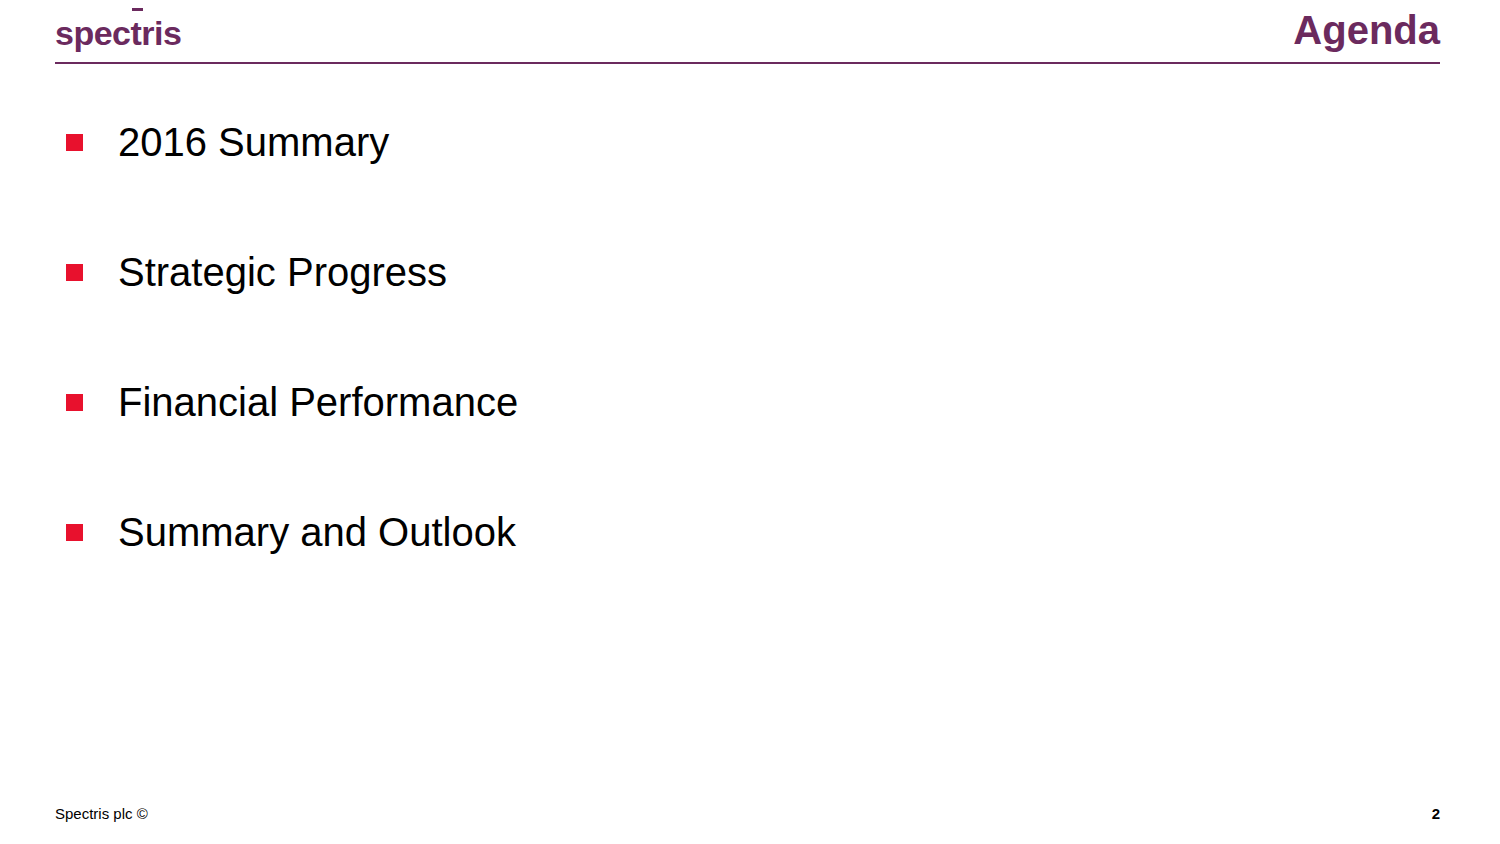spectris
Agenda
2016 Summary
Strategic Progress
Financial Performance
Summary and Outlook
Spectris plc ©
2